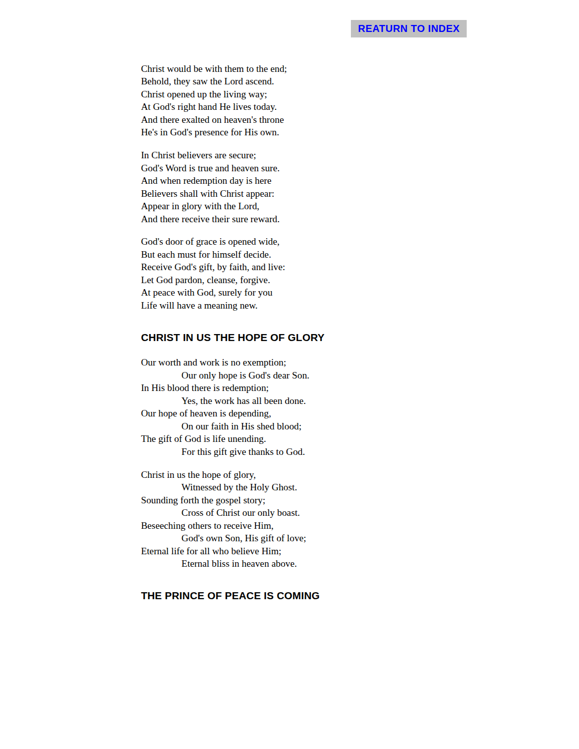REATURN TO INDEX
Christ would be with them to the end; Behold, they saw the Lord ascend. Christ opened up the living way; At God's right hand He lives today. And there exalted on heaven's throne He's in God's presence for His own.
In Christ believers are secure; God's Word is true and heaven sure. And when redemption day is here Believers shall with Christ appear: Appear in glory with the Lord, And there receive their sure reward.
God's door of grace is opened wide, But each must for himself decide. Receive God's gift, by faith, and live: Let God pardon, cleanse, forgive. At peace with God, surely for you Life will have a meaning new.
CHRIST IN US THE HOPE OF GLORY
Our worth and work is no exemption; Our only hope is God's dear Son. In His blood there is redemption; Yes, the work has all been done. Our hope of heaven is depending, On our faith in His shed blood; The gift of God is life unending. For this gift give thanks to God.
Christ in us the hope of glory, Witnessed by the Holy Ghost. Sounding forth the gospel story; Cross of Christ our only boast. Beseeching others to receive Him, God's own Son, His gift of love; Eternal life for all who believe Him; Eternal bliss in heaven above.
THE PRINCE OF PEACE IS COMING